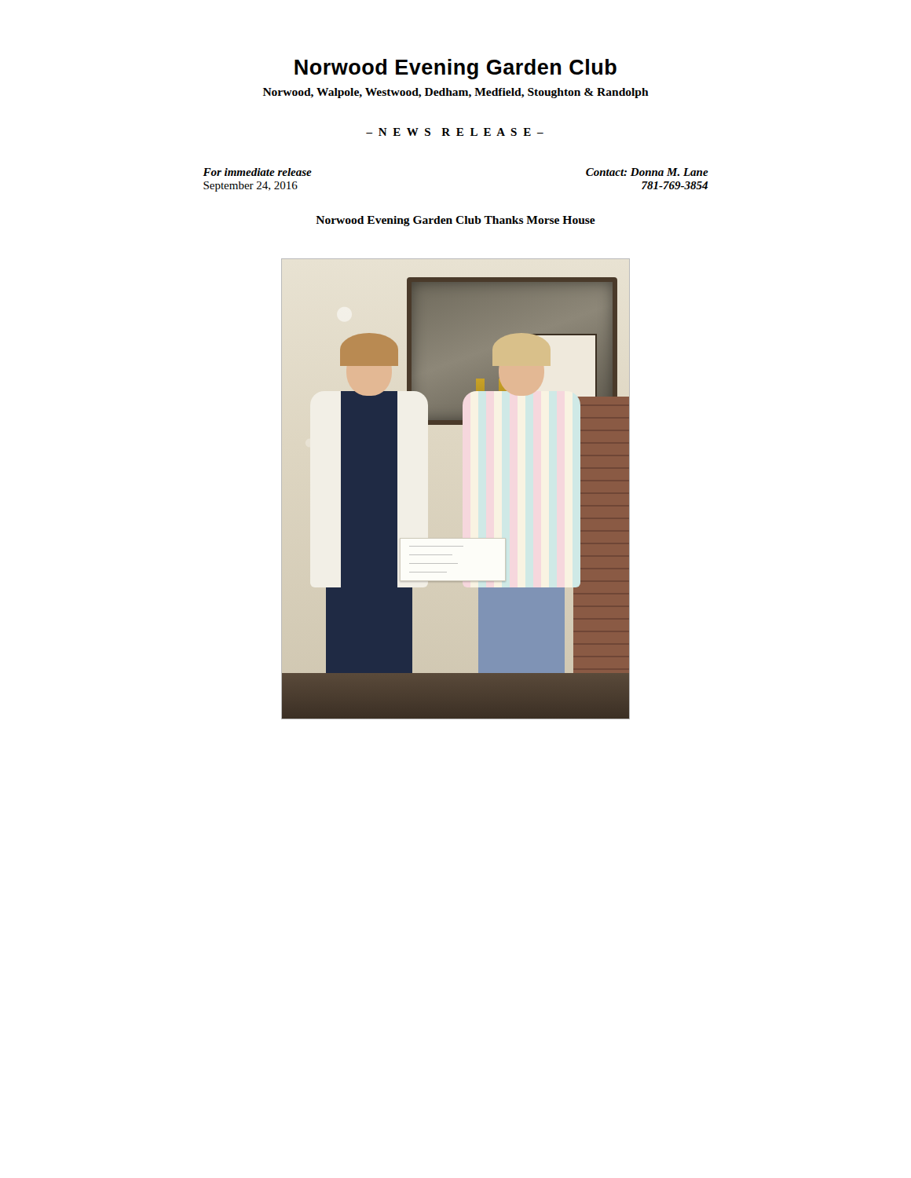Norwood Evening Garden Club
Norwood, Walpole, Westwood, Dedham, Medfield, Stoughton & Randolph
– N E W S R E L E A S E –
| For immediate release | Contact: Donna M. Lane |
| September 24, 2016 | 781-769-3854 |
Norwood Evening Garden Club Thanks Morse House